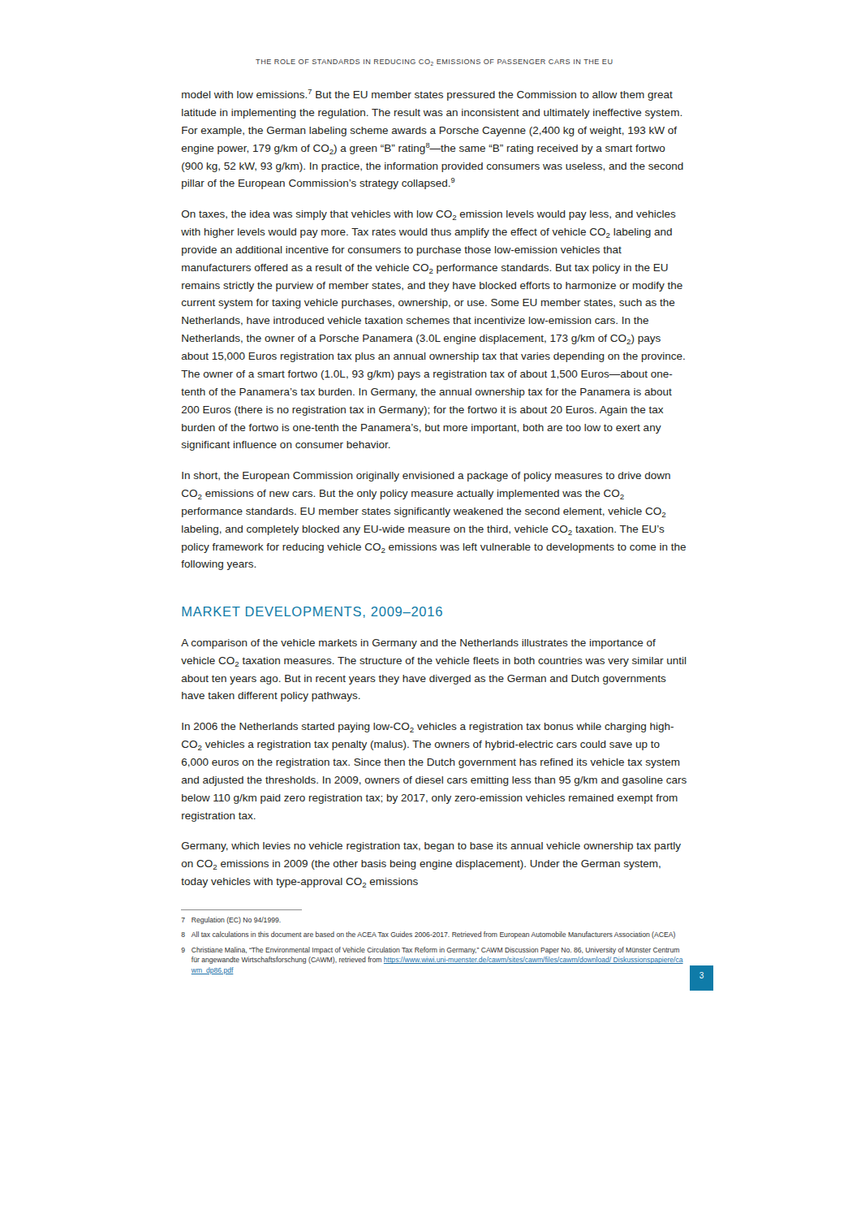The role of standards in reducing CO2 emissions of passenger cars in the EU
model with low emissions.7 But the EU member states pressured the Commission to allow them great latitude in implementing the regulation. The result was an inconsistent and ultimately ineffective system. For example, the German labeling scheme awards a Porsche Cayenne (2,400 kg of weight, 193 kW of engine power, 179 g/km of CO2) a green “B” rating8—the same “B” rating received by a smart fortwo (900 kg, 52 kW, 93 g/km). In practice, the information provided consumers was useless, and the second pillar of the European Commission’s strategy collapsed.9
On taxes, the idea was simply that vehicles with low CO2 emission levels would pay less, and vehicles with higher levels would pay more. Tax rates would thus amplify the effect of vehicle CO2 labeling and provide an additional incentive for consumers to purchase those low-emission vehicles that manufacturers offered as a result of the vehicle CO2 performance standards. But tax policy in the EU remains strictly the purview of member states, and they have blocked efforts to harmonize or modify the current system for taxing vehicle purchases, ownership, or use. Some EU member states, such as the Netherlands, have introduced vehicle taxation schemes that incentivize low-emission cars. In the Netherlands, the owner of a Porsche Panamera (3.0L engine displacement, 173 g/km of CO2) pays about 15,000 Euros registration tax plus an annual ownership tax that varies depending on the province. The owner of a smart fortwo (1.0L, 93 g/km) pays a registration tax of about 1,500 Euros—about one-tenth of the Panamera’s tax burden. In Germany, the annual ownership tax for the Panamera is about 200 Euros (there is no registration tax in Germany); for the fortwo it is about 20 Euros. Again the tax burden of the fortwo is one-tenth the Panamera’s, but more important, both are too low to exert any significant influence on consumer behavior.
In short, the European Commission originally envisioned a package of policy measures to drive down CO2 emissions of new cars. But the only policy measure actually implemented was the CO2 performance standards. EU member states significantly weakened the second element, vehicle CO2 labeling, and completely blocked any EU-wide measure on the third, vehicle CO2 taxation. The EU’s policy framework for reducing vehicle CO2 emissions was left vulnerable to developments to come in the following years.
Market developments, 2009–2016
A comparison of the vehicle markets in Germany and the Netherlands illustrates the importance of vehicle CO2 taxation measures. The structure of the vehicle fleets in both countries was very similar until about ten years ago. But in recent years they have diverged as the German and Dutch governments have taken different policy pathways.
In 2006 the Netherlands started paying low-CO2 vehicles a registration tax bonus while charging high-CO2 vehicles a registration tax penalty (malus). The owners of hybrid-electric cars could save up to 6,000 euros on the registration tax. Since then the Dutch government has refined its vehicle tax system and adjusted the thresholds. In 2009, owners of diesel cars emitting less than 95 g/km and gasoline cars below 110 g/km paid zero registration tax; by 2017, only zero-emission vehicles remained exempt from registration tax.
Germany, which levies no vehicle registration tax, began to base its annual vehicle ownership tax partly on CO2 emissions in 2009 (the other basis being engine displacement). Under the German system, today vehicles with type-approval CO2 emissions
7
Regulation (EC) No 94/1999.
8
All tax calculations in this document are based on the ACEA Tax Guides 2006-2017. Retrieved from European Automobile Manufacturers Association (ACEA)
9
Christiane Malina, “The Environmental Impact of Vehicle Circulation Tax Reform in Germany,” CAWM Discussion Paper No. 86, University of Münster Centrum für angewandte Wirtschaftsforschung (CAWM), retrieved from https://www.wiwi.uni-muenster.de/cawm/sites/cawm/files/cawm/download/ Diskussionspapiere/cawm_dp86.pdf
3